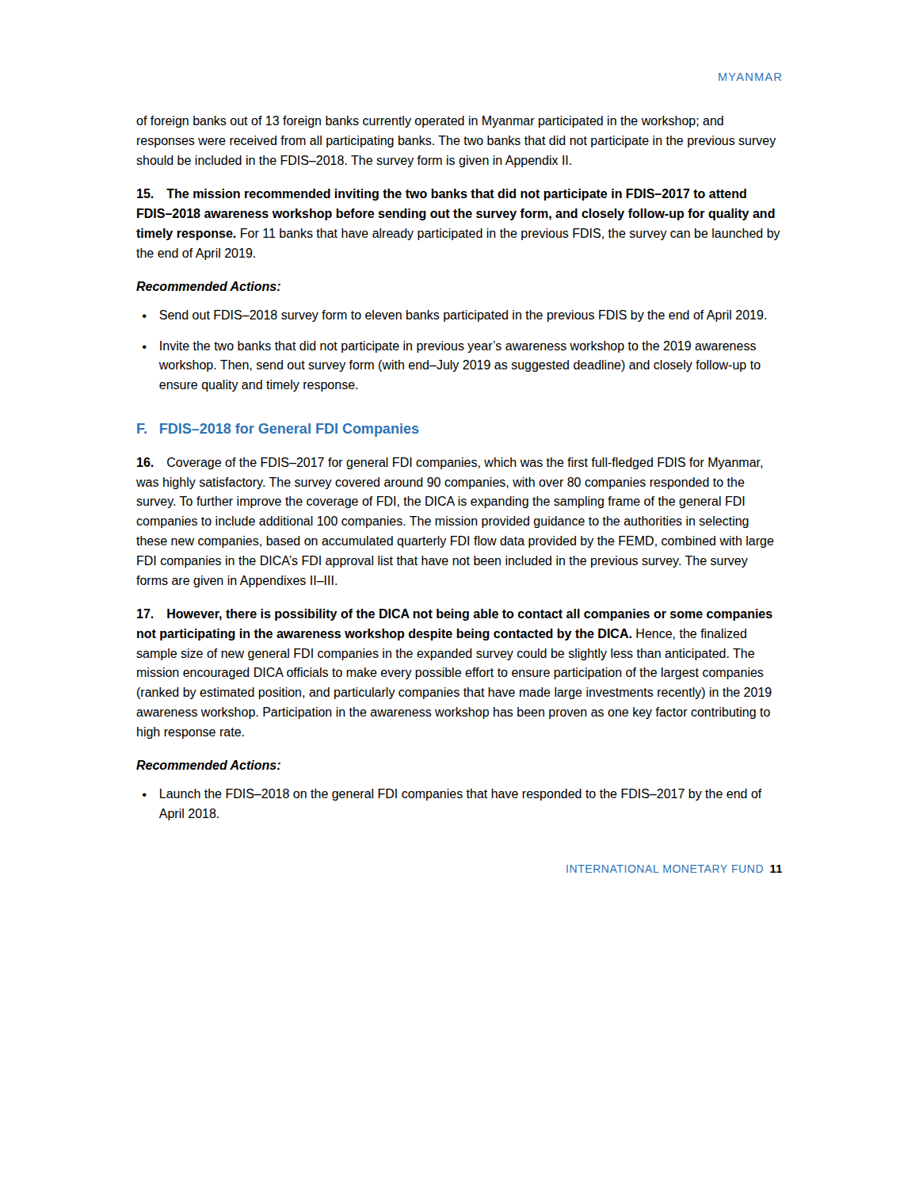MYANMAR
of foreign banks out of 13 foreign banks currently operated in Myanmar participated in the workshop; and responses were received from all participating banks. The two banks that did not participate in the previous survey should be included in the FDIS–2018. The survey form is given in Appendix II.
15. The mission recommended inviting the two banks that did not participate in FDIS–2017 to attend FDIS–2018 awareness workshop before sending out the survey form, and closely follow-up for quality and timely response. For 11 banks that have already participated in the previous FDIS, the survey can be launched by the end of April 2019.
Recommended Actions:
Send out FDIS–2018 survey form to eleven banks participated in the previous FDIS by the end of April 2019.
Invite the two banks that did not participate in previous year’s awareness workshop to the 2019 awareness workshop. Then, send out survey form (with end–July 2019 as suggested deadline) and closely follow-up to ensure quality and timely response.
F. FDIS–2018 for General FDI Companies
16. Coverage of the FDIS–2017 for general FDI companies, which was the first full-fledged FDIS for Myanmar, was highly satisfactory. The survey covered around 90 companies, with over 80 companies responded to the survey. To further improve the coverage of FDI, the DICA is expanding the sampling frame of the general FDI companies to include additional 100 companies. The mission provided guidance to the authorities in selecting these new companies, based on accumulated quarterly FDI flow data provided by the FEMD, combined with large FDI companies in the DICA’s FDI approval list that have not been included in the previous survey. The survey forms are given in Appendixes II–III.
17. However, there is possibility of the DICA not being able to contact all companies or some companies not participating in the awareness workshop despite being contacted by the DICA. Hence, the finalized sample size of new general FDI companies in the expanded survey could be slightly less than anticipated. The mission encouraged DICA officials to make every possible effort to ensure participation of the largest companies (ranked by estimated position, and particularly companies that have made large investments recently) in the 2019 awareness workshop. Participation in the awareness workshop has been proven as one key factor contributing to high response rate.
Recommended Actions:
Launch the FDIS–2018 on the general FDI companies that have responded to the FDIS–2017 by the end of April 2018.
INTERNATIONAL MONETARY FUND11